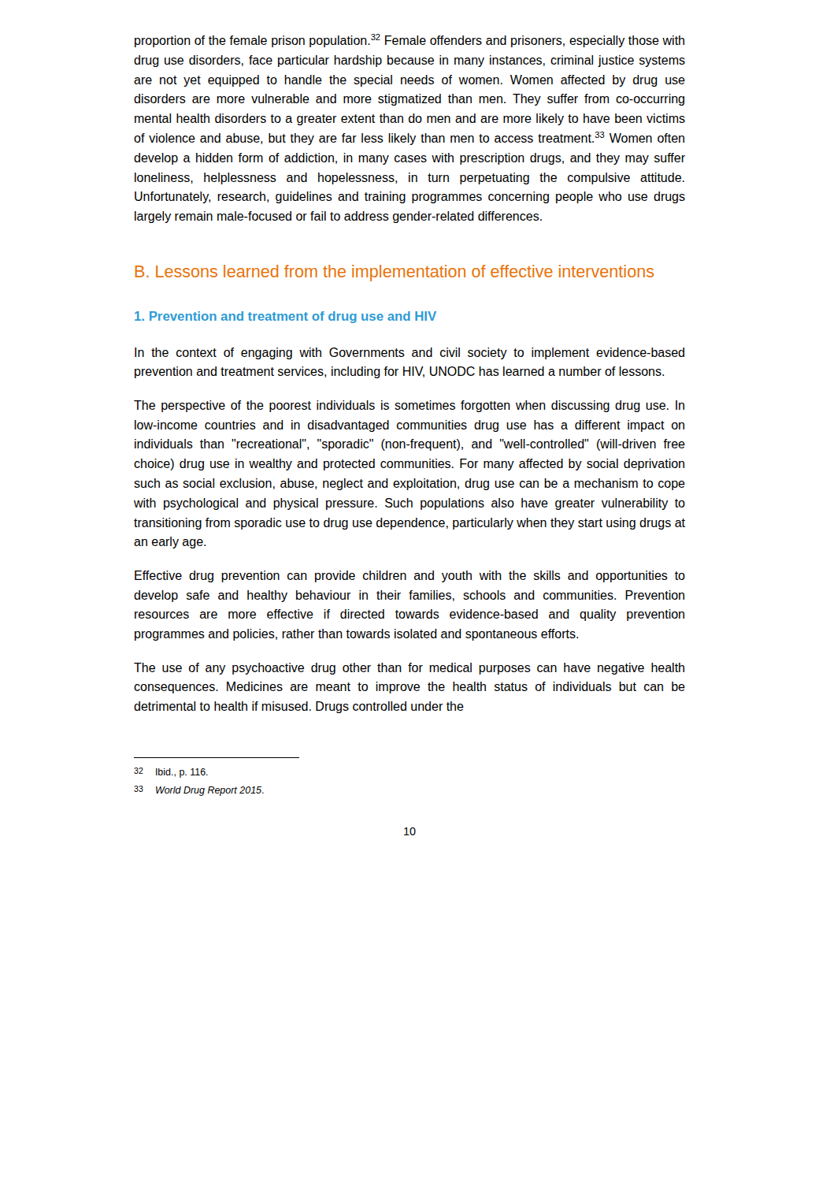proportion of the female prison population.32 Female offenders and prisoners, especially those with drug use disorders, face particular hardship because in many instances, criminal justice systems are not yet equipped to handle the special needs of women. Women affected by drug use disorders are more vulnerable and more stigmatized than men. They suffer from co-occurring mental health disorders to a greater extent than do men and are more likely to have been victims of violence and abuse, but they are far less likely than men to access treatment.33 Women often develop a hidden form of addiction, in many cases with prescription drugs, and they may suffer loneliness, helplessness and hopelessness, in turn perpetuating the compulsive attitude. Unfortunately, research, guidelines and training programmes concerning people who use drugs largely remain male-focused or fail to address gender-related differences.
B. Lessons learned from the implementation of effective interventions
1. Prevention and treatment of drug use and HIV
In the context of engaging with Governments and civil society to implement evidence-based prevention and treatment services, including for HIV, UNODC has learned a number of lessons.
The perspective of the poorest individuals is sometimes forgotten when discussing drug use. In low-income countries and in disadvantaged communities drug use has a different impact on individuals than "recreational", "sporadic" (non-frequent), and "well-controlled" (will-driven free choice) drug use in wealthy and protected communities. For many affected by social deprivation such as social exclusion, abuse, neglect and exploitation, drug use can be a mechanism to cope with psychological and physical pressure. Such populations also have greater vulnerability to transitioning from sporadic use to drug use dependence, particularly when they start using drugs at an early age.
Effective drug prevention can provide children and youth with the skills and opportunities to develop safe and healthy behaviour in their families, schools and communities. Prevention resources are more effective if directed towards evidence-based and quality prevention programmes and policies, rather than towards isolated and spontaneous efforts.
The use of any psychoactive drug other than for medical purposes can have negative health consequences. Medicines are meant to improve the health status of individuals but can be detrimental to health if misused. Drugs controlled under the
32 Ibid., p. 116.
33 World Drug Report 2015.
10